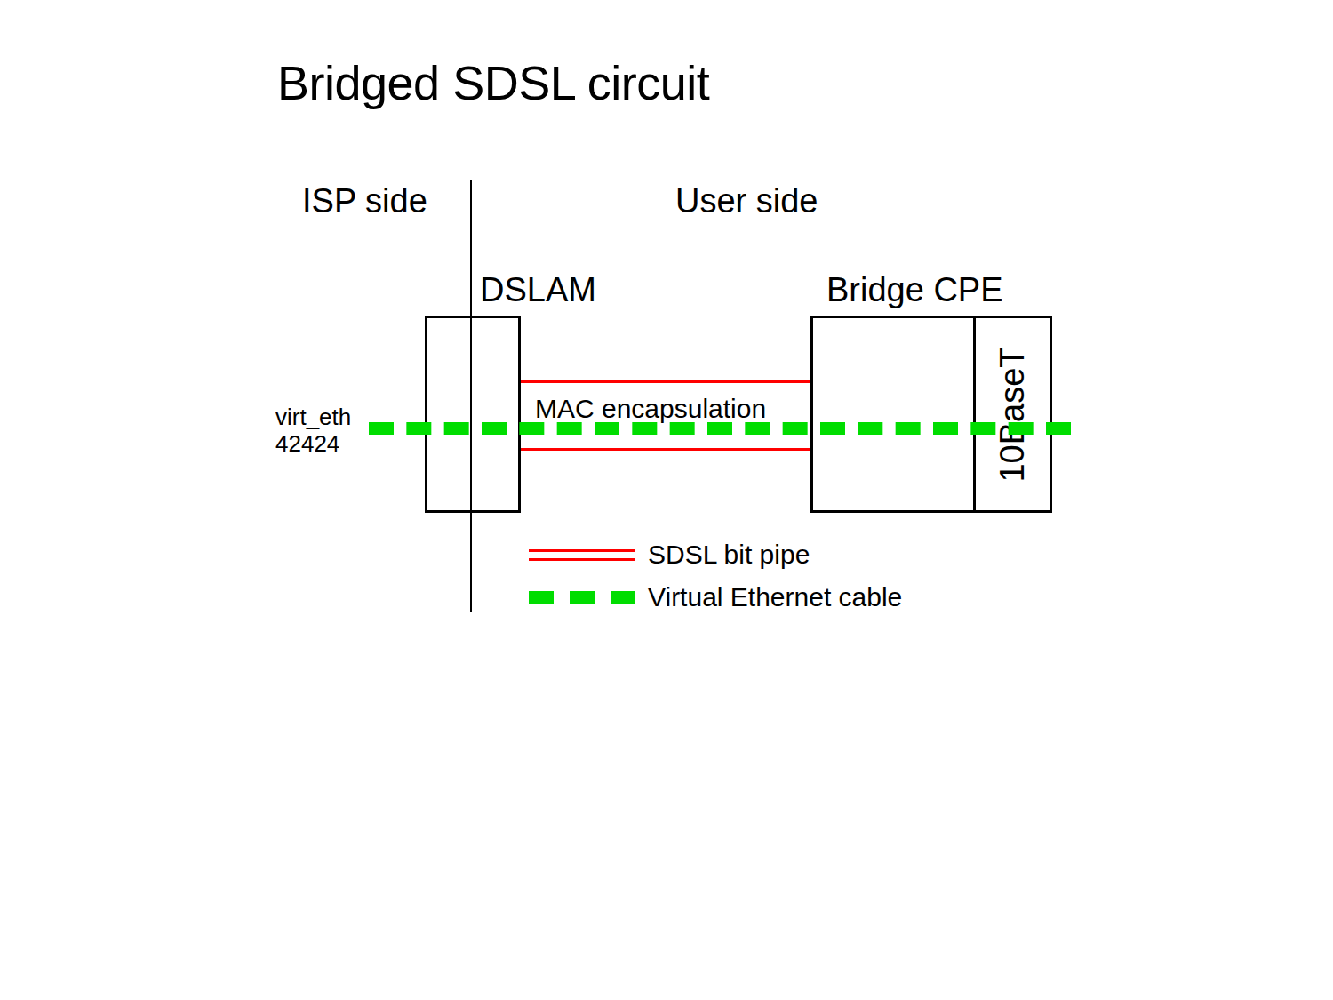Bridged SDSL circuit
ISP side
User side
DSLAM
Bridge CPE
10BaseT
MAC encapsulation
virt_eth
42424
SDSL bit pipe
Virtual Ethernet cable